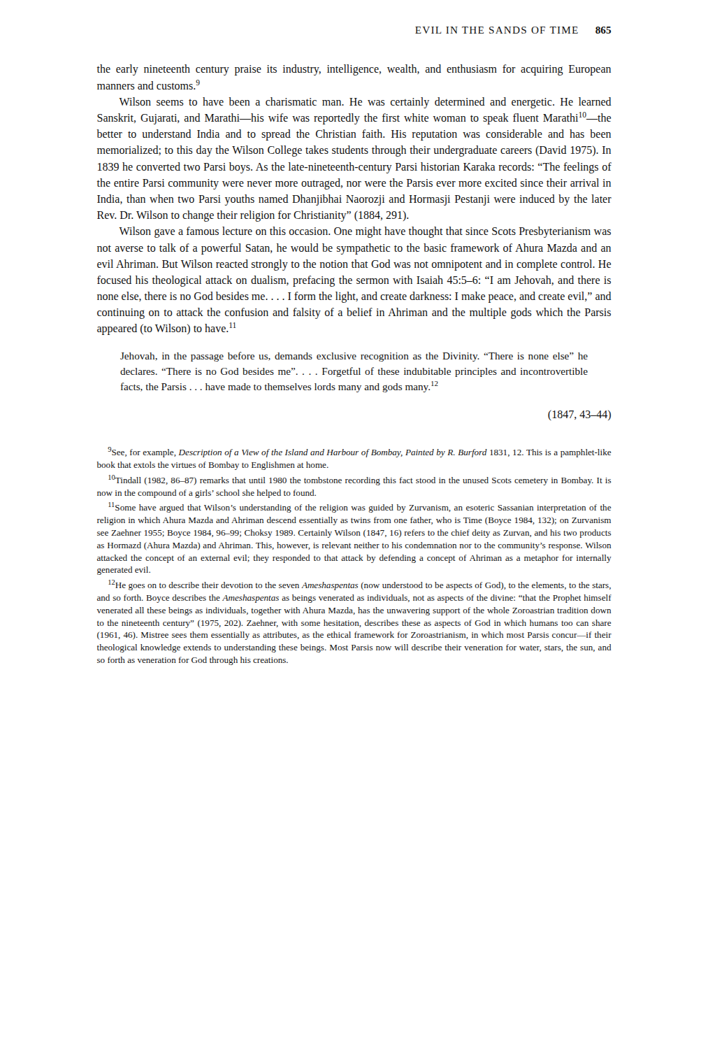EVIL IN THE SANDS OF TIME 865
the early nineteenth century praise its industry, intelligence, wealth, and enthusiasm for acquiring European manners and customs.9
Wilson seems to have been a charismatic man. He was certainly determined and energetic. He learned Sanskrit, Gujarati, and Marathi—his wife was reportedly the first white woman to speak fluent Marathi10—the better to understand India and to spread the Christian faith. His reputation was considerable and has been memorialized; to this day the Wilson College takes students through their undergraduate careers (David 1975). In 1839 he converted two Parsi boys. As the late-nineteenth-century Parsi historian Karaka records: “The feelings of the entire Parsi community were never more outraged, nor were the Parsis ever more excited since their arrival in India, than when two Parsi youths named Dhanjibhai Naorozji and Hormasji Pestanji were induced by the later Rev. Dr. Wilson to change their religion for Christianity” (1884, 291).
Wilson gave a famous lecture on this occasion. One might have thought that since Scots Presbyterianism was not averse to talk of a powerful Satan, he would be sympathetic to the basic framework of Ahura Mazda and an evil Ahriman. But Wilson reacted strongly to the notion that God was not omnipotent and in complete control. He focused his theological attack on dualism, prefacing the sermon with Isaiah 45:5–6: “I am Jehovah, and there is none else, there is no God besides me. . . . I form the light, and create darkness: I make peace, and create evil,” and continuing on to attack the confusion and falsity of a belief in Ahriman and the multiple gods which the Parsis appeared (to Wilson) to have.11
Jehovah, in the passage before us, demands exclusive recognition as the Divinity. “There is none else” he declares. “There is no God besides me”. . . . Forgetful of these indubitable principles and incontrovertible facts, the Parsis . . . have made to themselves lords many and gods many.12
(1847, 43–44)
9 See, for example, Description of a View of the Island and Harbour of Bombay, Painted by R. Burford 1831, 12. This is a pamphlet-like book that extols the virtues of Bombay to Englishmen at home.
10 Tindall (1982, 86–87) remarks that until 1980 the tombstone recording this fact stood in the unused Scots cemetery in Bombay. It is now in the compound of a girls’ school she helped to found.
11 Some have argued that Wilson’s understanding of the religion was guided by Zurvanism, an esoteric Sassanian interpretation of the religion in which Ahura Mazda and Ahriman descend essentially as twins from one father, who is Time (Boyce 1984, 132); on Zurvanism see Zaehner 1955; Boyce 1984, 96–99; Choksy 1989. Certainly Wilson (1847, 16) refers to the chief deity as Zurvan, and his two products as Hormazd (Ahura Mazda) and Ahriman. This, however, is relevant neither to his condemnation nor to the community’s response. Wilson attacked the concept of an external evil; they responded to that attack by defending a concept of Ahriman as a metaphor for internally generated evil.
12 He goes on to describe their devotion to the seven Ameshaspentas (now understood to be aspects of God), to the elements, to the stars, and so forth. Boyce describes the Ameshaspentas as beings venerated as individuals, not as aspects of the divine: “that the Prophet himself venerated all these beings as individuals, together with Ahura Mazda, has the unwavering support of the whole Zoroastrian tradition down to the nineteenth century” (1975, 202). Zaehner, with some hesitation, describes these as aspects of God in which humans too can share (1961, 46). Mistree sees them essentially as attributes, as the ethical framework for Zoroastrianism, in which most Parsis concur—if their theological knowledge extends to understanding these beings. Most Parsis now will describe their veneration for water, stars, the sun, and so forth as veneration for God through his creations.